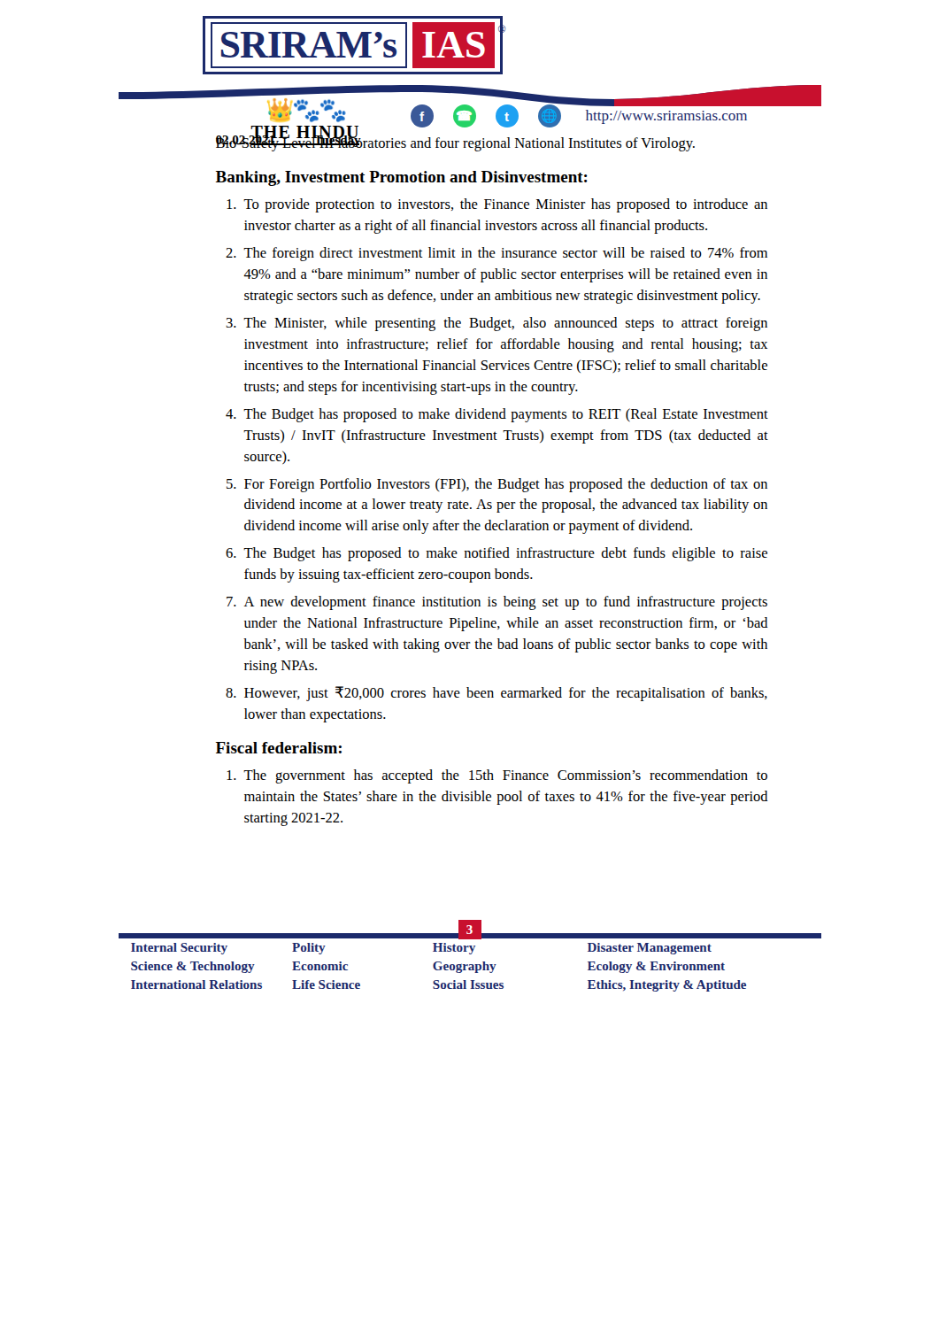SRIRAM’s
IAS®
👑🐾🐾
THE HINDU
f ☎ t 🌐 http://www.sriramsias.com
02.02.2021 Tuesday
Bio-Safety Level III laboratories and four regional National Institutes of Virology.
Banking, Investment Promotion and Disinvestment:
To provide protection to investors, the Finance Minister has proposed to introduce an investor charter as a right of all financial investors across all financial products.
The foreign direct investment limit in the insurance sector will be raised to 74% from 49% and a “bare minimum” number of public sector enterprises will be retained even in strategic sectors such as defence, under an ambitious new strategic disinvestment policy.
The Minister, while presenting the Budget, also announced steps to attract foreign investment into infrastructure; relief for affordable housing and rental housing; tax incentives to the International Financial Services Centre (IFSC); relief to small charitable trusts; and steps for incentivising start-ups in the country.
The Budget has proposed to make dividend payments to REIT (Real Estate Investment Trusts) / InvIT (Infrastructure Investment Trusts) exempt from TDS (tax deducted at source).
For Foreign Portfolio Investors (FPI), the Budget has proposed the deduction of tax on dividend income at a lower treaty rate. As per the proposal, the advanced tax liability on dividend income will arise only after the declaration or payment of dividend.
The Budget has proposed to make notified infrastructure debt funds eligible to raise funds by issuing tax-efficient zero-coupon bonds.
A new development finance institution is being set up to fund infrastructure projects under the National Infrastructure Pipeline, while an asset reconstruction firm, or ‘bad bank’, will be tasked with taking over the bad loans of public sector banks to cope with rising NPAs.
However, just ₹20,000 crores have been earmarked for the recapitalisation of banks, lower than expectations.
Fiscal federalism:
The government has accepted the 15th Finance Commission’s recommendation to maintain the States’ share in the divisible pool of taxes to 41% for the five-year period starting 2021-22.
3
| Internal Security | Polity | History | Disaster Management |
| Science & Technology | Economic | Geography | Ecology & Environment |
| International Relations | Life Science | Social Issues | Ethics, Integrity & Aptitude |